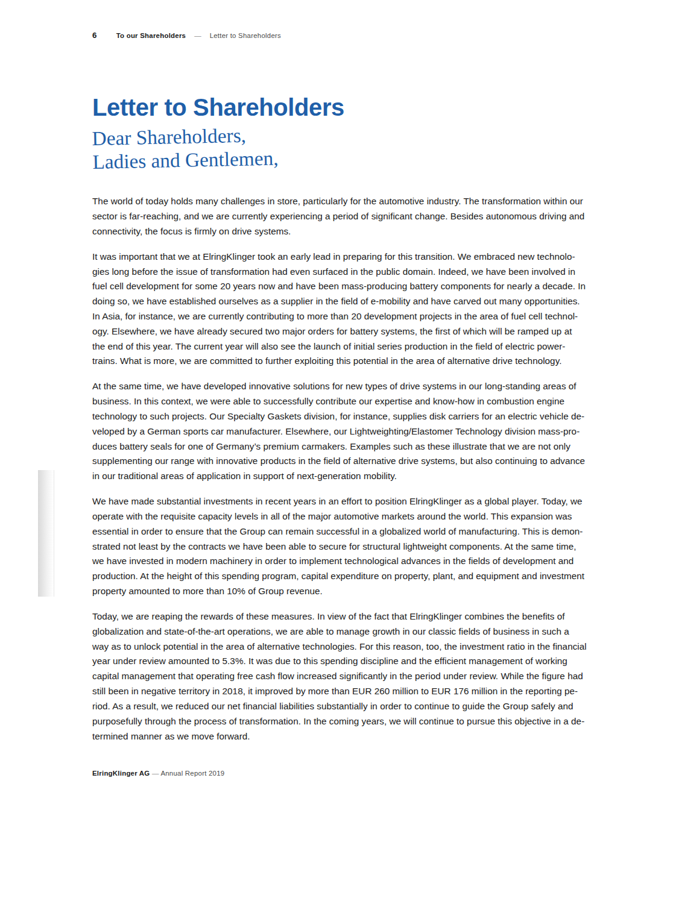6 To our Shareholders — Letter to Shareholders
Letter to Shareholders
Dear Shareholders, Ladies and Gentlemen,
The world of today holds many challenges in store, particularly for the automotive industry. The transformation within our sector is far-reaching, and we are currently experiencing a period of significant change. Besides autonomous driving and connectivity, the focus is firmly on drive systems.
It was important that we at ElringKlinger took an early lead in preparing for this transition. We embraced new technologies long before the issue of transformation had even surfaced in the public domain. Indeed, we have been involved in fuel cell development for some 20 years now and have been mass-producing battery components for nearly a decade. In doing so, we have established ourselves as a supplier in the field of e-mobility and have carved out many opportunities. In Asia, for instance, we are currently contributing to more than 20 development projects in the area of fuel cell technology. Elsewhere, we have already secured two major orders for battery systems, the first of which will be ramped up at the end of this year. The current year will also see the launch of initial series production in the field of electric powertrains. What is more, we are committed to further exploiting this potential in the area of alternative drive technology.
At the same time, we have developed innovative solutions for new types of drive systems in our long-standing areas of business. In this context, we were able to successfully contribute our expertise and know-how in combustion engine technology to such projects. Our Specialty Gaskets division, for instance, supplies disk carriers for an electric vehicle developed by a German sports car manufacturer. Elsewhere, our Lightweighting/Elastomer Technology division mass-produces battery seals for one of Germany’s premium carmakers. Examples such as these illustrate that we are not only supplementing our range with innovative products in the field of alternative drive systems, but also continuing to advance in our traditional areas of application in support of next-generation mobility.
We have made substantial investments in recent years in an effort to position ElringKlinger as a global player. Today, we operate with the requisite capacity levels in all of the major automotive markets around the world. This expansion was essential in order to ensure that the Group can remain successful in a globalized world of manufacturing. This is demonstrated not least by the contracts we have been able to secure for structural lightweight components. At the same time, we have invested in modern machinery in order to implement technological advances in the fields of development and production. At the height of this spending program, capital expenditure on property, plant, and equipment and investment property amounted to more than 10% of Group revenue.
Today, we are reaping the rewards of these measures. In view of the fact that ElringKlinger combines the benefits of globalization and state-of-the-art operations, we are able to manage growth in our classic fields of business in such a way as to unlock potential in the area of alternative technologies. For this reason, too, the investment ratio in the financial year under review amounted to 5.3%. It was due to this spending discipline and the efficient management of working capital management that operating free cash flow increased significantly in the period under review. While the figure had still been in negative territory in 2018, it improved by more than EUR 260 million to EUR 176 million in the reporting period. As a result, we reduced our net financial liabilities substantially in order to continue to guide the Group safely and purposefully through the process of transformation. In the coming years, we will continue to pursue this objective in a determined manner as we move forward.
ElringKlinger AG — Annual Report 2019